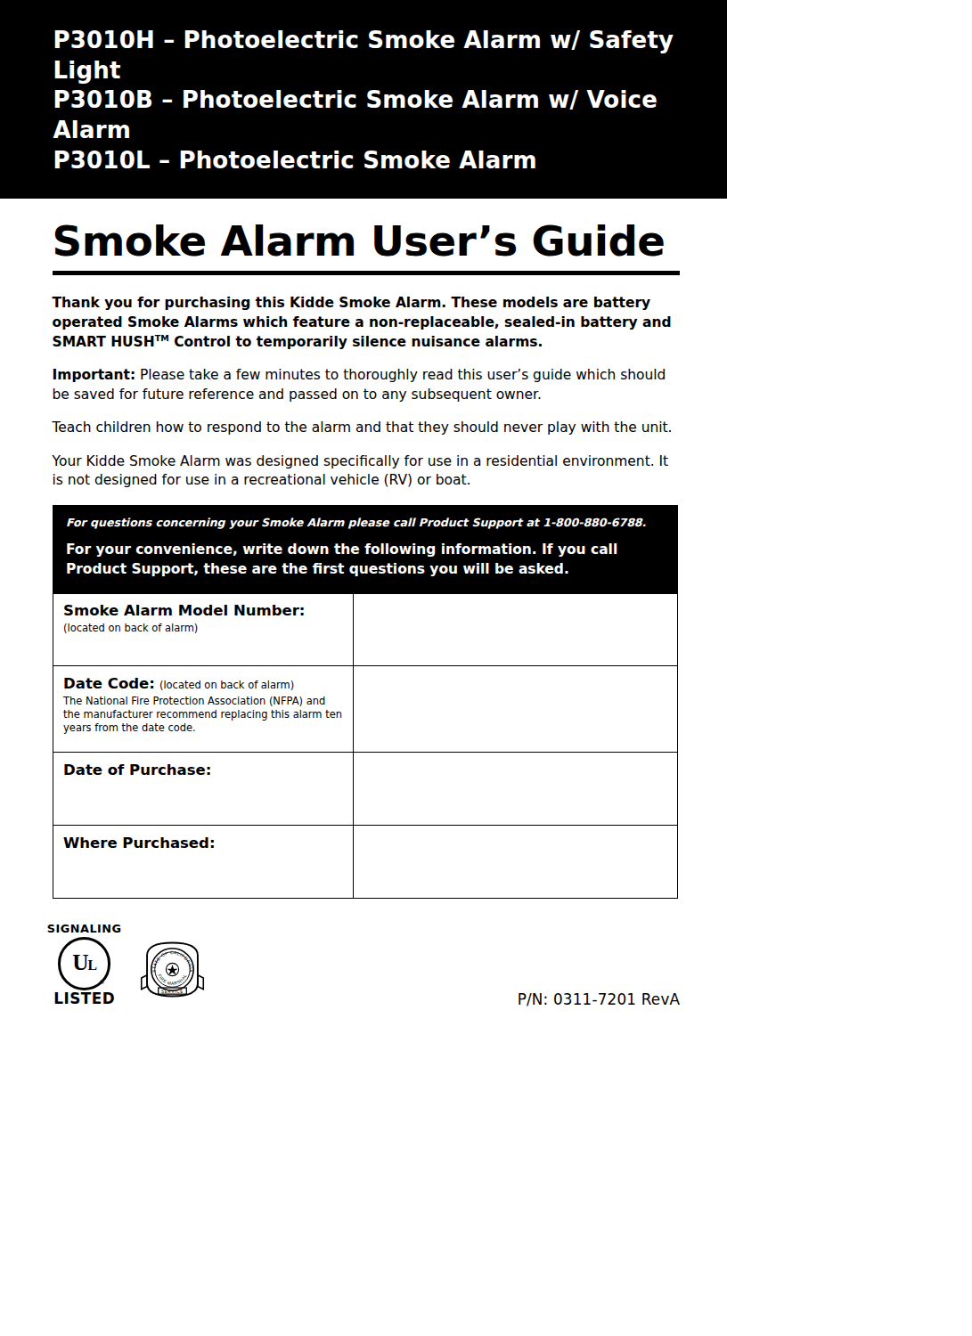P3010H – Photoelectric Smoke Alarm w/ Safety Light
P3010B – Photoelectric Smoke Alarm w/ Voice Alarm
P3010L – Photoelectric Smoke Alarm
Smoke Alarm User’s Guide
Thank you for purchasing this Kidde Smoke Alarm. These models are battery operated Smoke Alarms which feature a non-replaceable, sealed-in battery and SMART HUSHTM Control to temporarily silence nuisance alarms.
Important: Please take a few minutes to thoroughly read this user’s guide which should be saved for future reference and passed on to any subsequent owner.
Teach children how to respond to the alarm and that they should never play with the unit.
Your Kidde Smoke Alarm was designed specifically for use in a residential environment. It is not designed for use in a recreational vehicle (RV) or boat.
For questions concerning your Smoke Alarm please call Product Support at 1-800-880-6788.
For your convenience, write down the following information. If you call Product Support, these are the first questions you will be asked.
| Smoke Alarm Model Number: (located on back of alarm) | |
| Date Code: (located on back of alarm) The National Fire Protection Association (NFPA) and the manufacturer recommend replacing this alarm ten years from the date code. | |
| Date of Purchase: | |
| Where Purchased: | |
SIGNALING
UL ®
LISTED
STATE OF CALIFORNIA FIRE MARSHAL SERVICE
P/N: 0311-7201 RevA